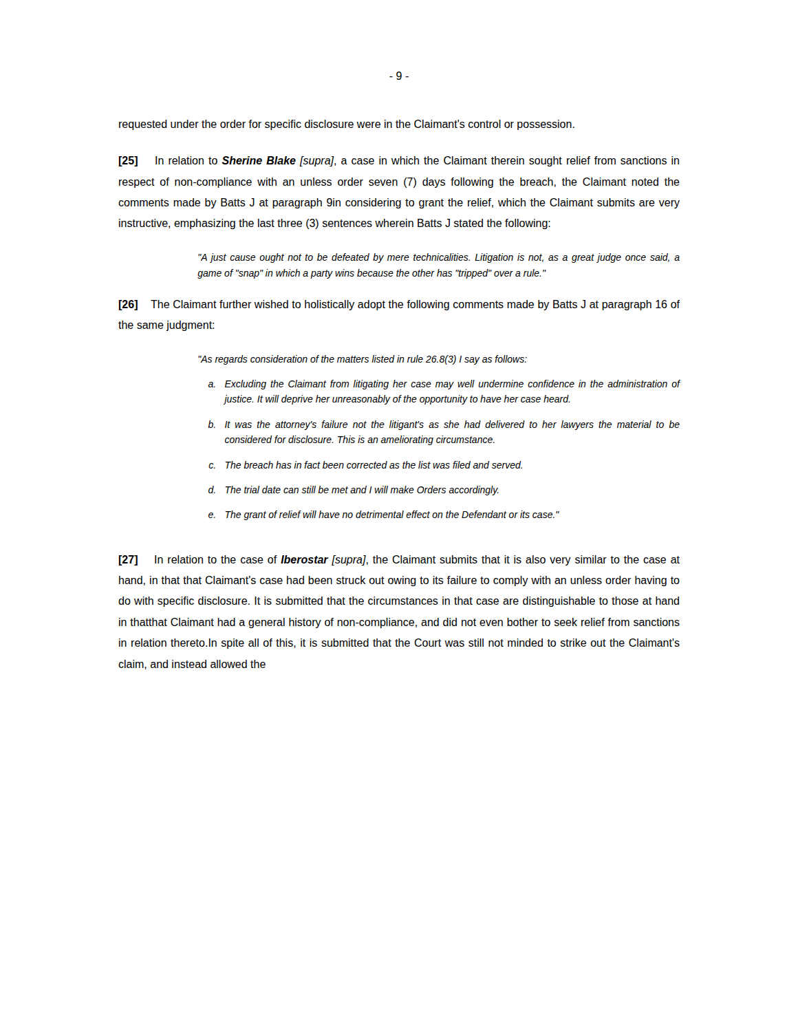- 9 -
requested under the order for specific disclosure were in the Claimant's control or possession.
[25] In relation to Sherine Blake [supra], a case in which the Claimant therein sought relief from sanctions in respect of non-compliance with an unless order seven (7) days following the breach, the Claimant noted the comments made by Batts J at paragraph 9in considering to grant the relief, which the Claimant submits are very instructive, emphasizing the last three (3) sentences wherein Batts J stated the following:
"A just cause ought not to be defeated by mere technicalities. Litigation is not, as a great judge once said, a game of "snap" in which a party wins because the other has "tripped" over a rule."
[26] The Claimant further wished to holistically adopt the following comments made by Batts J at paragraph 16 of the same judgment:
"As regards consideration of the matters listed in rule 26.8(3) I say as follows:
Excluding the Claimant from litigating her case may well undermine confidence in the administration of justice. It will deprive her unreasonably of the opportunity to have her case heard.
It was the attorney's failure not the litigant's as she had delivered to her lawyers the material to be considered for disclosure. This is an ameliorating circumstance.
The breach has in fact been corrected as the list was filed and served.
The trial date can still be met and I will make Orders accordingly.
The grant of relief will have no detrimental effect on the Defendant or its case."
[27] In relation to the case of Iberostar [supra], the Claimant submits that it is also very similar to the case at hand, in that that Claimant's case had been struck out owing to its failure to comply with an unless order having to do with specific disclosure. It is submitted that the circumstances in that case are distinguishable to those at hand in thatthat Claimant had a general history of non-compliance, and did not even bother to seek relief from sanctions in relation thereto.In spite all of this, it is submitted that the Court was still not minded to strike out the Claimant's claim, and instead allowed the